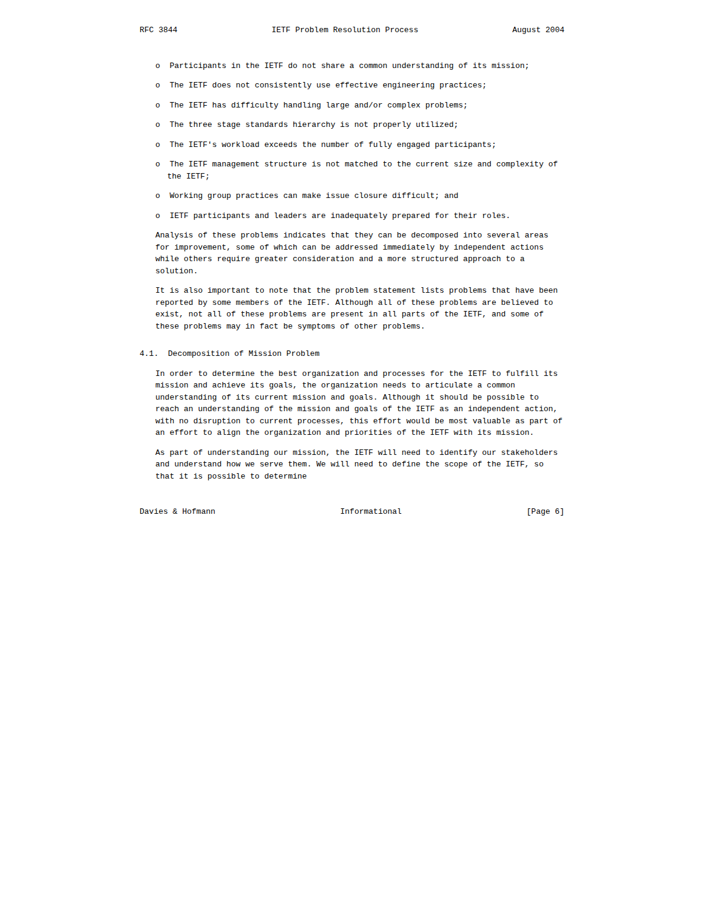RFC 3844 IETF Problem Resolution Process August 2004
Participants in the IETF do not share a common understanding of its mission;
The IETF does not consistently use effective engineering practices;
The IETF has difficulty handling large and/or complex problems;
The three stage standards hierarchy is not properly utilized;
The IETF's workload exceeds the number of fully engaged participants;
The IETF management structure is not matched to the current size and complexity of the IETF;
Working group practices can make issue closure difficult; and
IETF participants and leaders are inadequately prepared for their roles.
Analysis of these problems indicates that they can be decomposed into several areas for improvement, some of which can be addressed immediately by independent actions while others require greater consideration and a more structured approach to a solution.
It is also important to note that the problem statement lists problems that have been reported by some members of the IETF. Although all of these problems are believed to exist, not all of these problems are present in all parts of the IETF, and some of these problems may in fact be symptoms of other problems.
4.1. Decomposition of Mission Problem
In order to determine the best organization and processes for the IETF to fulfill its mission and achieve its goals, the organization needs to articulate a common understanding of its current mission and goals. Although it should be possible to reach an understanding of the mission and goals of the IETF as an independent action, with no disruption to current processes, this effort would be most valuable as part of an effort to align the organization and priorities of the IETF with its mission.
As part of understanding our mission, the IETF will need to identify our stakeholders and understand how we serve them. We will need to define the scope of the IETF, so that it is possible to determine
Davies & Hofmann Informational [Page 6]